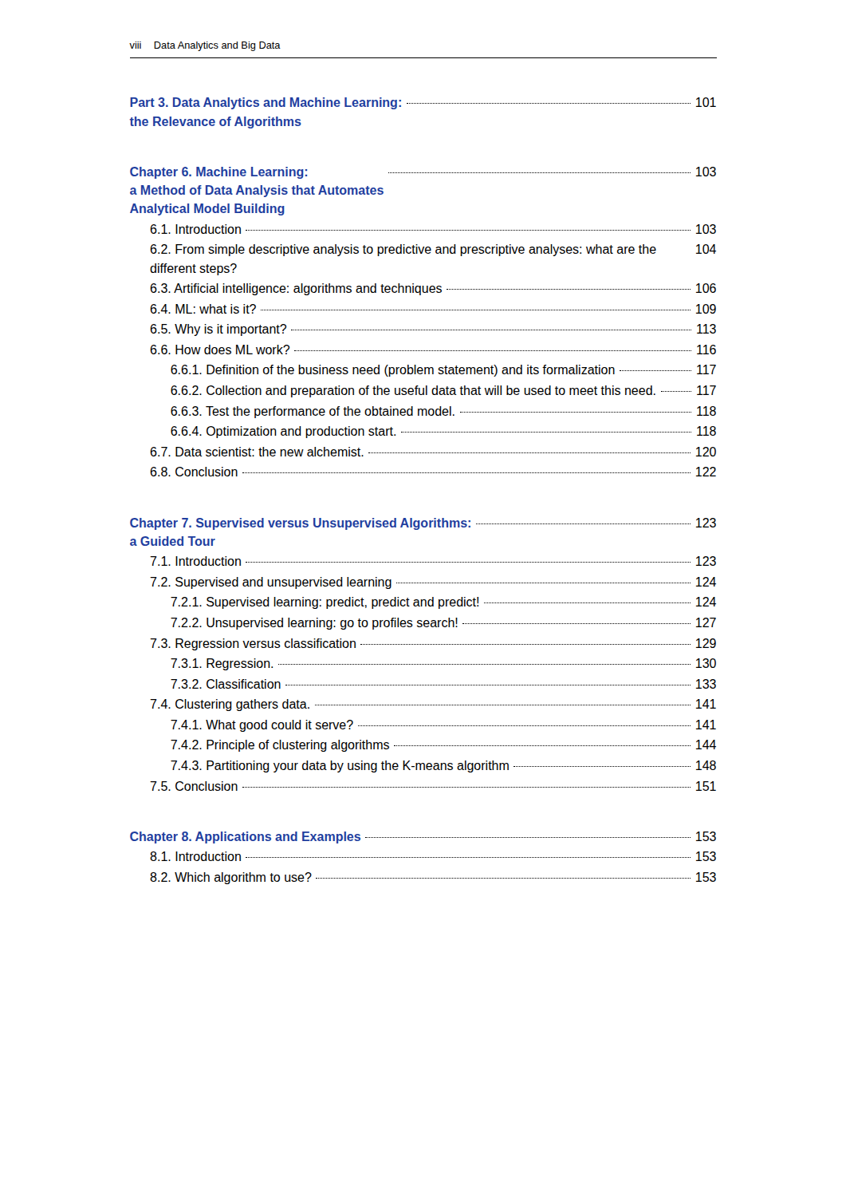viii Data Analytics and Big Data
Part 3. Data Analytics and Machine Learning:
the Relevance of Algorithms 101
Chapter 6. Machine Learning:
a Method of Data Analysis that Automates
Analytical Model Building 103
6.1. Introduction 103
6.2. From simple descriptive analysis to predictive and prescriptive analyses: what are the different steps? 104
6.3. Artificial intelligence: algorithms and techniques 106
6.4. ML: what is it? 109
6.5. Why is it important? 113
6.6. How does ML work? 116
6.6.1. Definition of the business need (problem statement) and its formalization 117
6.6.2. Collection and preparation of the useful data that will be used to meet this need. 117
6.6.3. Test the performance of the obtained model. 118
6.6.4. Optimization and production start. 118
6.7. Data scientist: the new alchemist. 120
6.8. Conclusion 122
Chapter 7. Supervised versus Unsupervised Algorithms:
a Guided Tour 123
7.1. Introduction 123
7.2. Supervised and unsupervised learning 124
7.2.1. Supervised learning: predict, predict and predict! 124
7.2.2. Unsupervised learning: go to profiles search! 127
7.3. Regression versus classification 129
7.3.1. Regression. 130
7.3.2. Classification 133
7.4. Clustering gathers data. 141
7.4.1. What good could it serve? 141
7.4.2. Principle of clustering algorithms 144
7.4.3. Partitioning your data by using the K-means algorithm 148
7.5. Conclusion 151
Chapter 8. Applications and Examples 153
8.1. Introduction 153
8.2. Which algorithm to use? 153